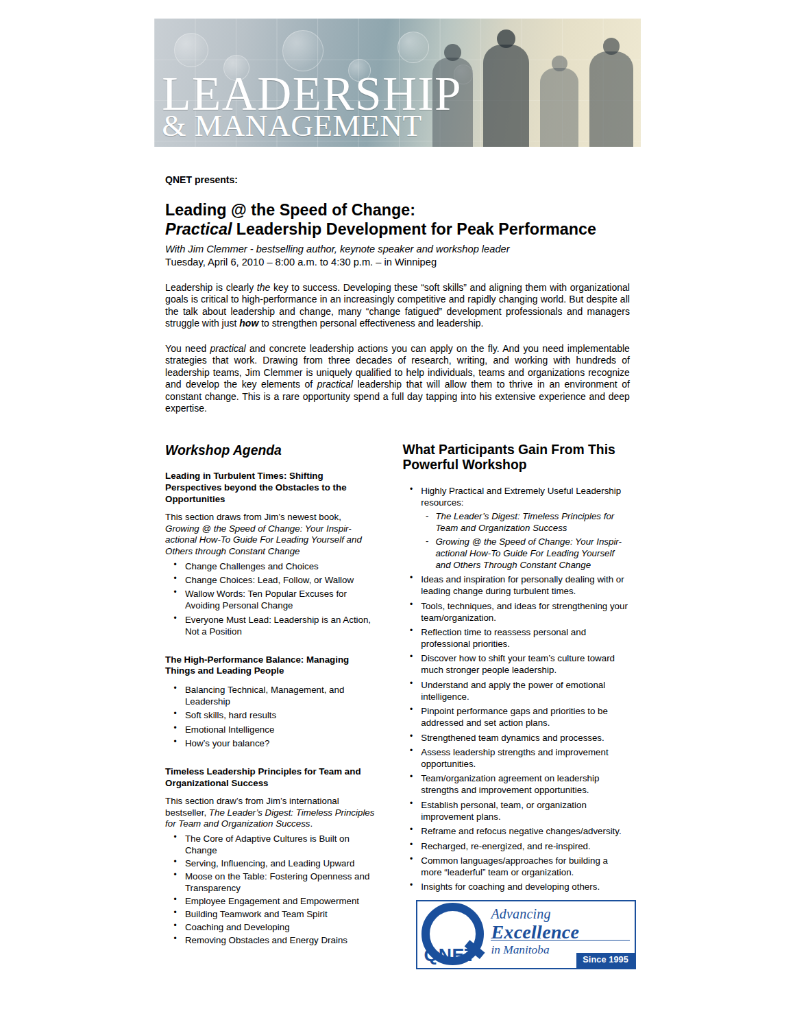LEADERSHIP & MANAGEMENT
QNET presents:
Leading @ the Speed of Change:
Practical Leadership Development for Peak Performance
With Jim Clemmer - bestselling author, keynote speaker and workshop leader
Tuesday, April 6, 2010 – 8:00 a.m. to 4:30 p.m. – in Winnipeg
Leadership is clearly the key to success. Developing these “soft skills” and aligning them with organizational goals is critical to high-performance in an increasingly competitive and rapidly changing world. But despite all the talk about leadership and change, many “change fatigued” development professionals and managers struggle with just how to strengthen personal effectiveness and leadership.
You need practical and concrete leadership actions you can apply on the fly. And you need implementable strategies that work. Drawing from three decades of research, writing, and working with hundreds of leadership teams, Jim Clemmer is uniquely qualified to help individuals, teams and organizations recognize and develop the key elements of practical leadership that will allow them to thrive in an environment of constant change. This is a rare opportunity spend a full day tapping into his extensive experience and deep expertise.
Workshop Agenda
Leading in Turbulent Times: Shifting Perspectives beyond the Obstacles to the Opportunities
This section draws from Jim’s newest book, Growing @ the Speed of Change: Your Inspir-actional How-To Guide For Leading Yourself and Others through Constant Change
Change Challenges and Choices
Change Choices: Lead, Follow, or Wallow
Wallow Words: Ten Popular Excuses for Avoiding Personal Change
Everyone Must Lead: Leadership is an Action, Not a Position
The High-Performance Balance: Managing Things and Leading People
Balancing Technical, Management, and Leadership
Soft skills, hard results
Emotional Intelligence
How’s your balance?
Timeless Leadership Principles for Team and Organizational Success
This section draw’s from Jim’s international bestseller, The Leader’s Digest: Timeless Principles for Team and Organization Success.
The Core of Adaptive Cultures is Built on Change
Serving, Influencing, and Leading Upward
Moose on the Table: Fostering Openness and Transparency
Employee Engagement and Empowerment
Building Teamwork and Team Spirit
Coaching and Developing
Removing Obstacles and Energy Drains
What Participants Gain From This Powerful Workshop
Highly Practical and Extremely Useful Leadership resources:
The Leader’s Digest: Timeless Principles for Team and Organization Success
Growing @ the Speed of Change: Your Inspir-actional How-To Guide For Leading Yourself and Others Through Constant Change
Ideas and inspiration for personally dealing with or leading change during turbulent times.
Tools, techniques, and ideas for strengthening your team/organization.
Reflection time to reassess personal and professional priorities.
Discover how to shift your team’s culture toward much stronger people leadership.
Understand and apply the power of emotional intelligence.
Pinpoint performance gaps and priorities to be addressed and set action plans.
Strengthened team dynamics and processes.
Assess leadership strengths and improvement opportunities.
Team/organization agreement on leadership strengths and improvement opportunities.
Establish personal, team, or organization improvement plans.
Reframe and refocus negative changes/adversity.
Recharged, re-energized, and re-inspired.
Common languages/approaches for building a more “leaderful” team or organization.
Insights for coaching and developing others.
Advancing
Excellence
in Manitoba
QNET
Since 1995